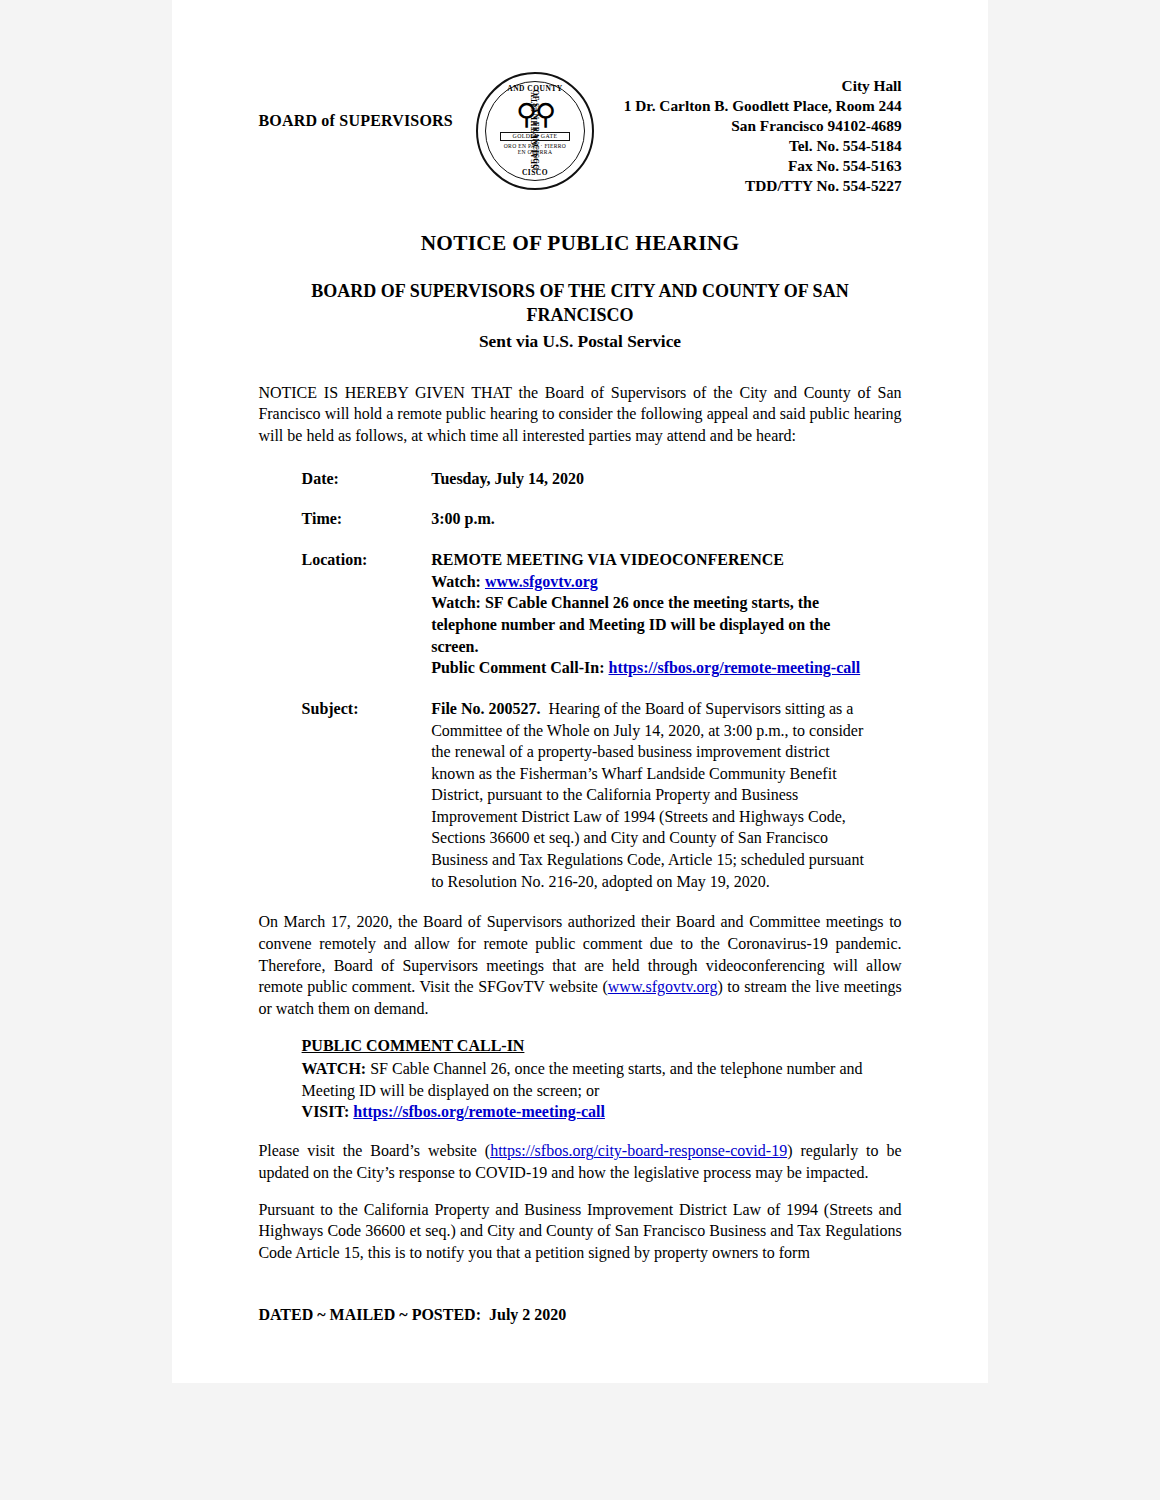BOARD of SUPERVISORS
AND COUNTY SEAL OF THE CITY OF SAN FRANCISCO CISCO
⚲⚲
GOLDEN GATE
ORO EN PAZ · FIERRO EN GUERRA
City Hall
1 Dr. Carlton B. Goodlett Place, Room 244
San Francisco 94102-4689
Tel. No. 554-5184
Fax No. 554-5163
TDD/TTY No. 554-5227
NOTICE OF PUBLIC HEARING
BOARD OF SUPERVISORS OF THE CITY AND COUNTY OF SAN FRANCISCO
Sent via U.S. Postal Service
NOTICE IS HEREBY GIVEN THAT the Board of Supervisors of the City and County of San Francisco will hold a remote public hearing to consider the following appeal and said public hearing will be held as follows, at which time all interested parties may attend and be heard:
| Date: | Tuesday, July 14, 2020 |
| Time: | 3:00 p.m. |
| Location: | REMOTE MEETING VIA VIDEOCONFERENCE Watch: www.sfgovtv.org Watch: SF Cable Channel 26 once the meeting starts, the telephone number and Meeting ID will be displayed on the screen. Public Comment Call-In: https://sfbos.org/remote-meeting-call |
| Subject: | File No. 200527. Hearing of the Board of Supervisors sitting as a Committee of the Whole on July 14, 2020, at 3:00 p.m., to consider the renewal of a property-based business improvement district known as the Fisherman’s Wharf Landside Community Benefit District, pursuant to the California Property and Business Improvement District Law of 1994 (Streets and Highways Code, Sections 36600 et seq.) and City and County of San Francisco Business and Tax Regulations Code, Article 15; scheduled pursuant to Resolution No. 216-20, adopted on May 19, 2020. |
On March 17, 2020, the Board of Supervisors authorized their Board and Committee meetings to convene remotely and allow for remote public comment due to the Coronavirus-19 pandemic. Therefore, Board of Supervisors meetings that are held through videoconferencing will allow remote public comment. Visit the SFGovTV website (www.sfgovtv.org) to stream the live meetings or watch them on demand.
PUBLIC COMMENT CALL-IN
WATCH: SF Cable Channel 26, once the meeting starts, and the telephone number and Meeting ID will be displayed on the screen; or
VISIT: https://sfbos.org/remote-meeting-call
Please visit the Board’s website (https://sfbos.org/city-board-response-covid-19) regularly to be updated on the City’s response to COVID-19 and how the legislative process may be impacted.
Pursuant to the California Property and Business Improvement District Law of 1994 (Streets and Highways Code 36600 et seq.) and City and County of San Francisco Business and Tax Regulations Code Article 15, this is to notify you that a petition signed by property owners to form
DATED ~ MAILED ~ POSTED: July 2 2020